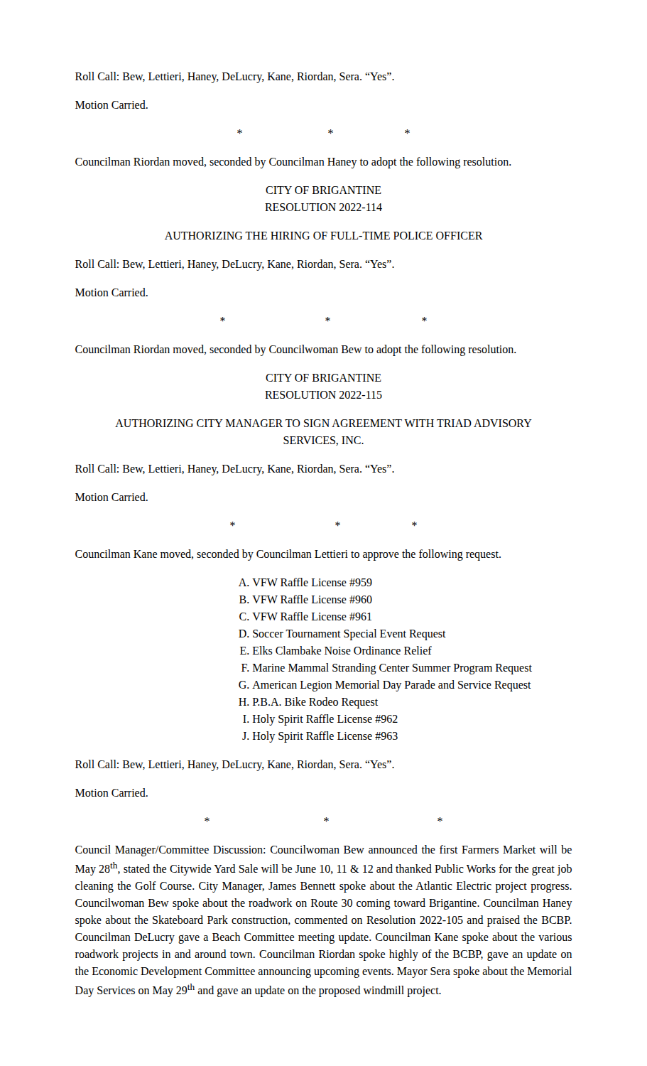Roll Call: Bew, Lettieri, Haney, DeLucry, Kane, Riordan, Sera. “Yes”.
Motion Carried.
* * *
Councilman Riordan moved, seconded by Councilman Haney to adopt the following resolution.
CITY OF BRIGANTINE
RESOLUTION 2022-114
AUTHORIZING THE HIRING OF FULL-TIME POLICE OFFICER
Roll Call: Bew, Lettieri, Haney, DeLucry, Kane, Riordan, Sera. “Yes”.
Motion Carried.
* * *
Councilman Riordan moved, seconded by Councilwoman Bew to adopt the following resolution.
CITY OF BRIGANTINE
RESOLUTION 2022-115
AUTHORIZING CITY MANAGER TO SIGN AGREEMENT WITH TRIAD ADVISORY
SERVICES, INC.
Roll Call: Bew, Lettieri, Haney, DeLucry, Kane, Riordan, Sera. “Yes”.
Motion Carried.
* * *
Councilman Kane moved, seconded by Councilman Lettieri to approve the following request.
VFW Raffle License #959
VFW Raffle License #960
VFW Raffle License #961
Soccer Tournament Special Event Request
Elks Clambake Noise Ordinance Relief
Marine Mammal Stranding Center Summer Program Request
American Legion Memorial Day Parade and Service Request
P.B.A. Bike Rodeo Request
Holy Spirit Raffle License #962
Holy Spirit Raffle License #963
Roll Call: Bew, Lettieri, Haney, DeLucry, Kane, Riordan, Sera. “Yes”.
Motion Carried.
* * *
Council Manager/Committee Discussion: Councilwoman Bew announced the first Farmers Market will be May 28th, stated the Citywide Yard Sale will be June 10, 11 & 12 and thanked Public Works for the great job cleaning the Golf Course. City Manager, James Bennett spoke about the Atlantic Electric project progress. Councilwoman Bew spoke about the roadwork on Route 30 coming toward Brigantine. Councilman Haney spoke about the Skateboard Park construction, commented on Resolution 2022-105 and praised the BCBP. Councilman DeLucry gave a Beach Committee meeting update. Councilman Kane spoke about the various roadwork projects in and around town. Councilman Riordan spoke highly of the BCBP, gave an update on the Economic Development Committee announcing upcoming events. Mayor Sera spoke about the Memorial Day Services on May 29th and gave an update on the proposed windmill project.